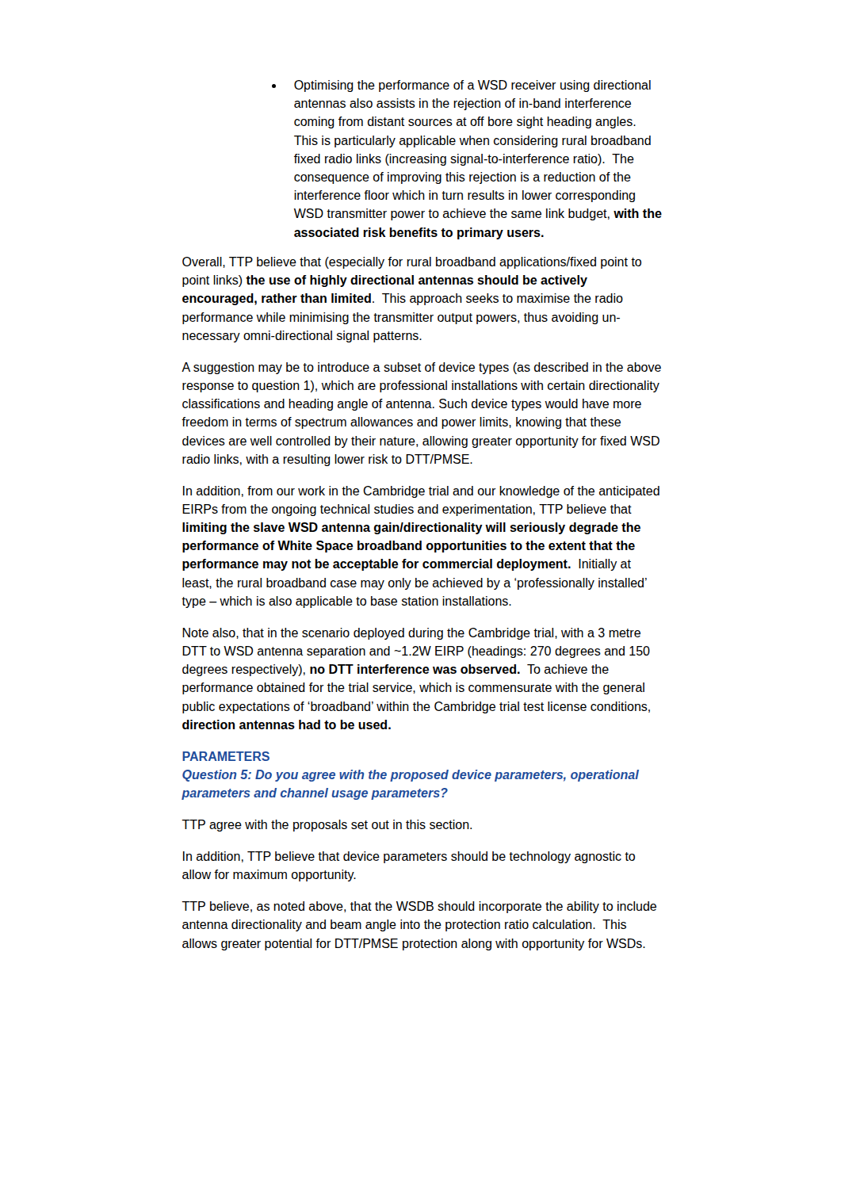Optimising the performance of a WSD receiver using directional antennas also assists in the rejection of in-band interference coming from distant sources at off bore sight heading angles. This is particularly applicable when considering rural broadband fixed radio links (increasing signal-to-interference ratio). The consequence of improving this rejection is a reduction of the interference floor which in turn results in lower corresponding WSD transmitter power to achieve the same link budget, with the associated risk benefits to primary users.
Overall, TTP believe that (especially for rural broadband applications/fixed point to point links) the use of highly directional antennas should be actively encouraged, rather than limited. This approach seeks to maximise the radio performance while minimising the transmitter output powers, thus avoiding un-necessary omni-directional signal patterns.
A suggestion may be to introduce a subset of device types (as described in the above response to question 1), which are professional installations with certain directionality classifications and heading angle of antenna. Such device types would have more freedom in terms of spectrum allowances and power limits, knowing that these devices are well controlled by their nature, allowing greater opportunity for fixed WSD radio links, with a resulting lower risk to DTT/PMSE.
In addition, from our work in the Cambridge trial and our knowledge of the anticipated EIRPs from the ongoing technical studies and experimentation, TTP believe that limiting the slave WSD antenna gain/directionality will seriously degrade the performance of White Space broadband opportunities to the extent that the performance may not be acceptable for commercial deployment. Initially at least, the rural broadband case may only be achieved by a ‘professionally installed’ type – which is also applicable to base station installations.
Note also, that in the scenario deployed during the Cambridge trial, with a 3 metre DTT to WSD antenna separation and ~1.2W EIRP (headings: 270 degrees and 150 degrees respectively), no DTT interference was observed. To achieve the performance obtained for the trial service, which is commensurate with the general public expectations of ‘broadband’ within the Cambridge trial test license conditions, direction antennas had to be used.
PARAMETERS
Question 5: Do you agree with the proposed device parameters, operational parameters and channel usage parameters?
TTP agree with the proposals set out in this section.
In addition, TTP believe that device parameters should be technology agnostic to allow for maximum opportunity.
TTP believe, as noted above, that the WSDB should incorporate the ability to include antenna directionality and beam angle into the protection ratio calculation. This allows greater potential for DTT/PMSE protection along with opportunity for WSDs.